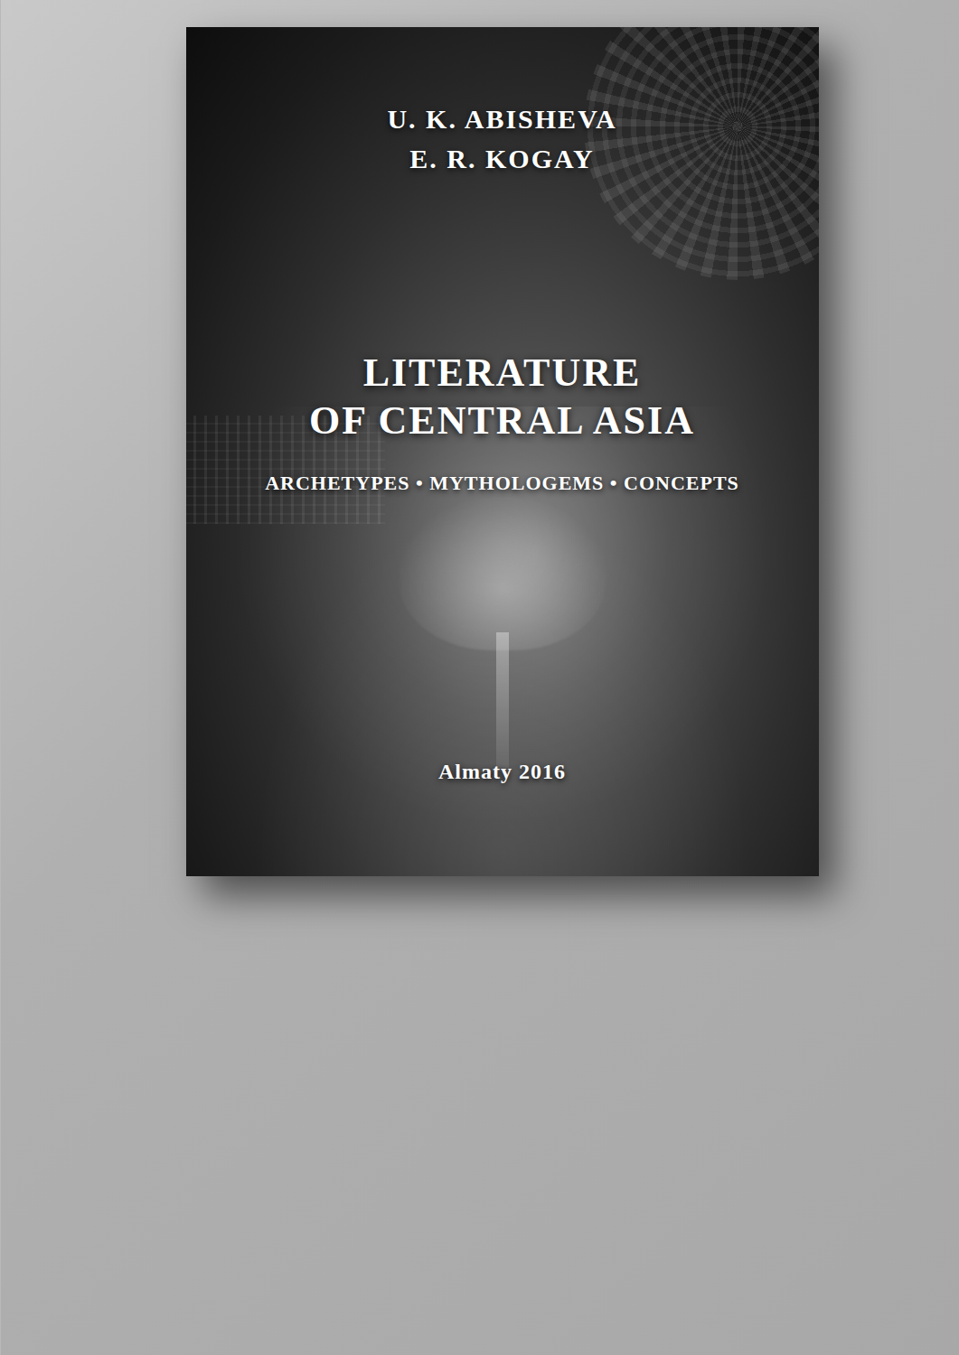U. K. ABISHEVA E. R. KOGAY
LITERATURE OF CENTRAL ASIA
ARCHETYPES • MYTHOLOGEMS • CONCEPTS
Almaty 2016